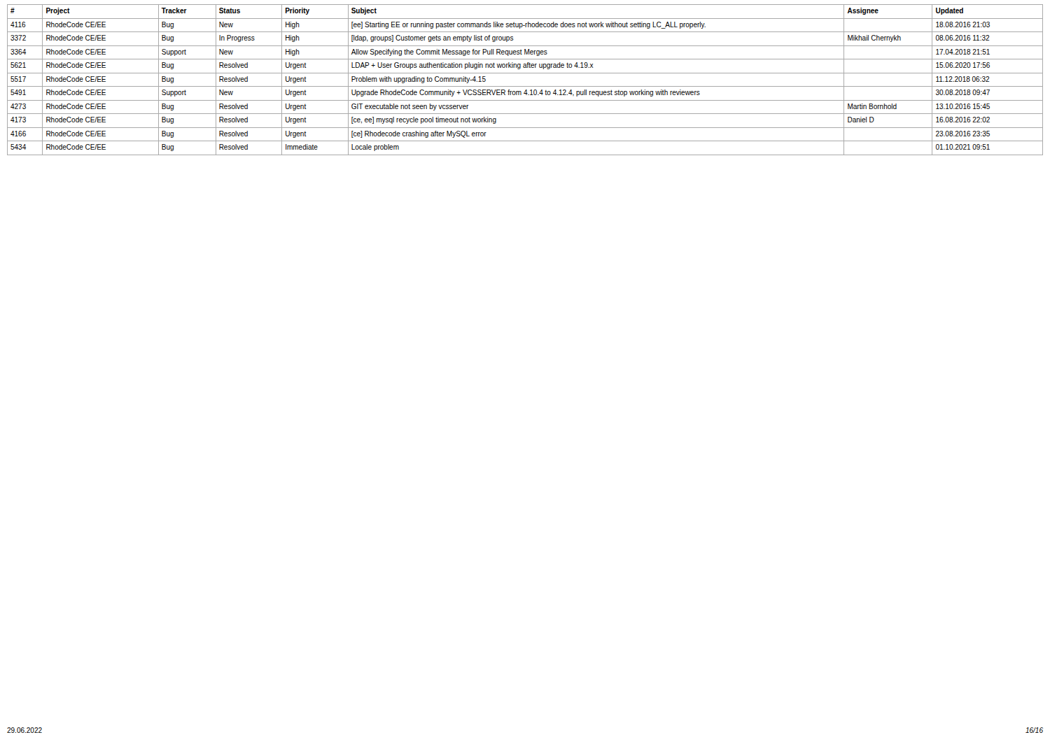| # | Project | Tracker | Status | Priority | Subject | Assignee | Updated |
| --- | --- | --- | --- | --- | --- | --- | --- |
| 4116 | RhodeCode CE/EE | Bug | New | High | [ee] Starting EE or running paster commands like setup-rhodecode does not work without setting LC_ALL properly. | | 18.08.2016 21:03 |
| 3372 | RhodeCode CE/EE | Bug | In Progress | High | [ldap, groups] Customer gets an empty list of groups | Mikhail Chernykh | 08.06.2016 11:32 |
| 3364 | RhodeCode CE/EE | Support | New | High | Allow Specifying the Commit Message for Pull Request Merges | | 17.04.2018 21:51 |
| 5621 | RhodeCode CE/EE | Bug | Resolved | Urgent | LDAP + User Groups authentication plugin not working after upgrade to 4.19.x | | 15.06.2020 17:56 |
| 5517 | RhodeCode CE/EE | Bug | Resolved | Urgent | Problem with upgrading to Community-4.15 | | 11.12.2018 06:32 |
| 5491 | RhodeCode CE/EE | Support | New | Urgent | Upgrade RhodeCode Community + VCSSERVER from 4.10.4 to 4.12.4, pull request stop working with reviewers | | 30.08.2018 09:47 |
| 4273 | RhodeCode CE/EE | Bug | Resolved | Urgent | GIT executable not seen by vcsserver | Martin Bornhold | 13.10.2016 15:45 |
| 4173 | RhodeCode CE/EE | Bug | Resolved | Urgent | [ce, ee] mysql recycle pool timeout not working | Daniel D | 16.08.2016 22:02 |
| 4166 | RhodeCode CE/EE | Bug | Resolved | Urgent | [ce] Rhodecode crashing after MySQL error | | 23.08.2016 23:35 |
| 5434 | RhodeCode CE/EE | Bug | Resolved | Immediate | Locale problem | | 01.10.2021 09:51 |
29.06.2022 16/16